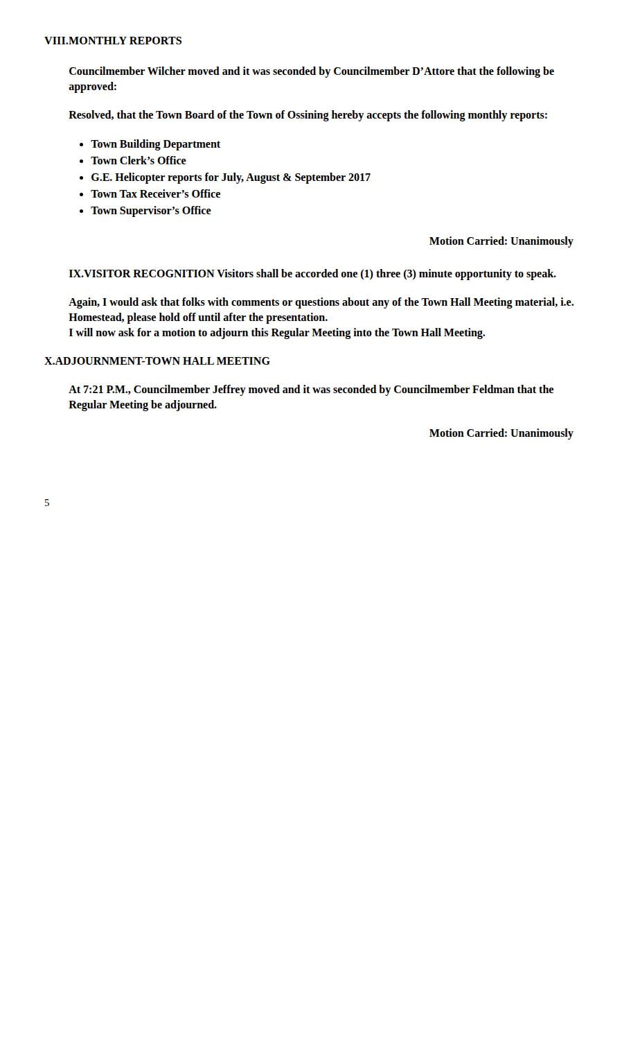VIII.MONTHLY REPORTS
Councilmember Wilcher moved and it was seconded by Councilmember D’Attore that the following be approved:
Resolved, that the Town Board of the Town of Ossining hereby accepts the following monthly reports:
Town Building Department
Town Clerk’s Office
G.E. Helicopter reports for July, August & September 2017
Town Tax Receiver’s Office
Town Supervisor’s Office
Motion Carried: Unanimously
IX.VISITOR RECOGNITION Visitors shall be accorded one (1) three (3) minute opportunity to speak.
Again, I would ask that folks with comments or questions about any of the Town Hall Meeting material, i.e. Homestead, please hold off until after the presentation.
I will now ask for a motion to adjourn this Regular Meeting into the Town Hall Meeting.
X.ADJOURNMENT-TOWN HALL MEETING
At 7:21 P.M., Councilmember Jeffrey moved and it was seconded by Councilmember Feldman that the Regular Meeting be adjourned.
Motion Carried: Unanimously
5